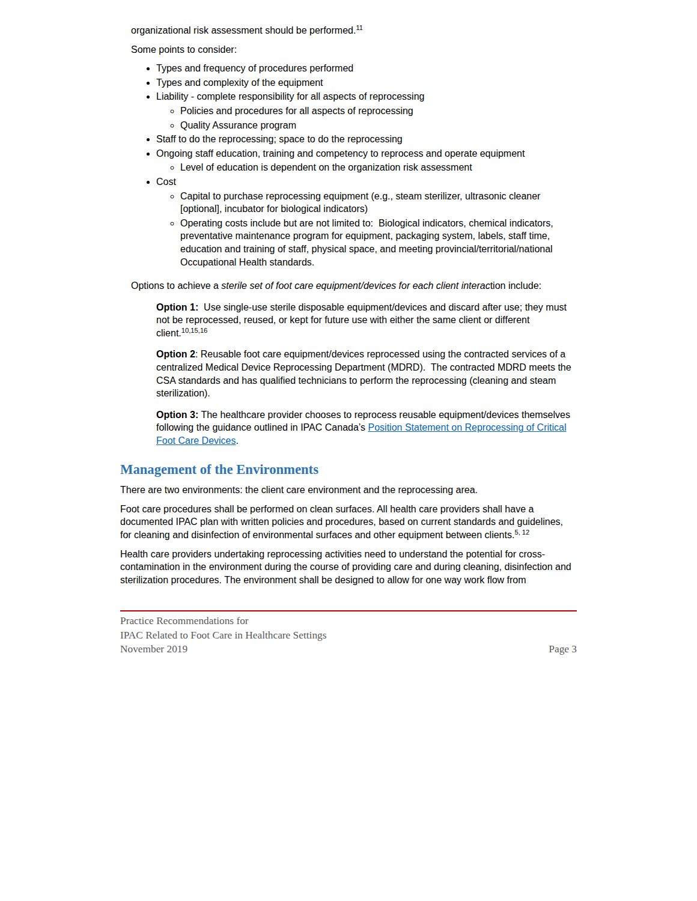organizational risk assessment should be performed.11
Some points to consider:
Types and frequency of procedures performed
Types and complexity of the equipment
Liability - complete responsibility for all aspects of reprocessing
Policies and procedures for all aspects of reprocessing
Quality Assurance program
Staff to do the reprocessing; space to do the reprocessing
Ongoing staff education, training and competency to reprocess and operate equipment
Level of education is dependent on the organization risk assessment
Cost
Capital to purchase reprocessing equipment (e.g., steam sterilizer, ultrasonic cleaner [optional], incubator for biological indicators)
Operating costs include but are not limited to: Biological indicators, chemical indicators, preventative maintenance program for equipment, packaging system, labels, staff time, education and training of staff, physical space, and meeting provincial/territorial/national Occupational Health standards.
Options to achieve a sterile set of foot care equipment/devices for each client interaction include:
Option 1: Use single-use sterile disposable equipment/devices and discard after use; they must not be reprocessed, reused, or kept for future use with either the same client or different client.10,15,16
Option 2: Reusable foot care equipment/devices reprocessed using the contracted services of a centralized Medical Device Reprocessing Department (MDRD). The contracted MDRD meets the CSA standards and has qualified technicians to perform the reprocessing (cleaning and steam sterilization).
Option 3: The healthcare provider chooses to reprocess reusable equipment/devices themselves following the guidance outlined in IPAC Canada’s Position Statement on Reprocessing of Critical Foot Care Devices.
Management of the Environments
There are two environments: the client care environment and the reprocessing area.
Foot care procedures shall be performed on clean surfaces. All health care providers shall have a documented IPAC plan with written policies and procedures, based on current standards and guidelines, for cleaning and disinfection of environmental surfaces and other equipment between clients.5, 12
Health care providers undertaking reprocessing activities need to understand the potential for cross-contamination in the environment during the course of providing care and during cleaning, disinfection and sterilization procedures. The environment shall be designed to allow for one way work flow from
Practice Recommendations for
IPAC Related to Foot Care in Healthcare Settings
November 2019 Page 3